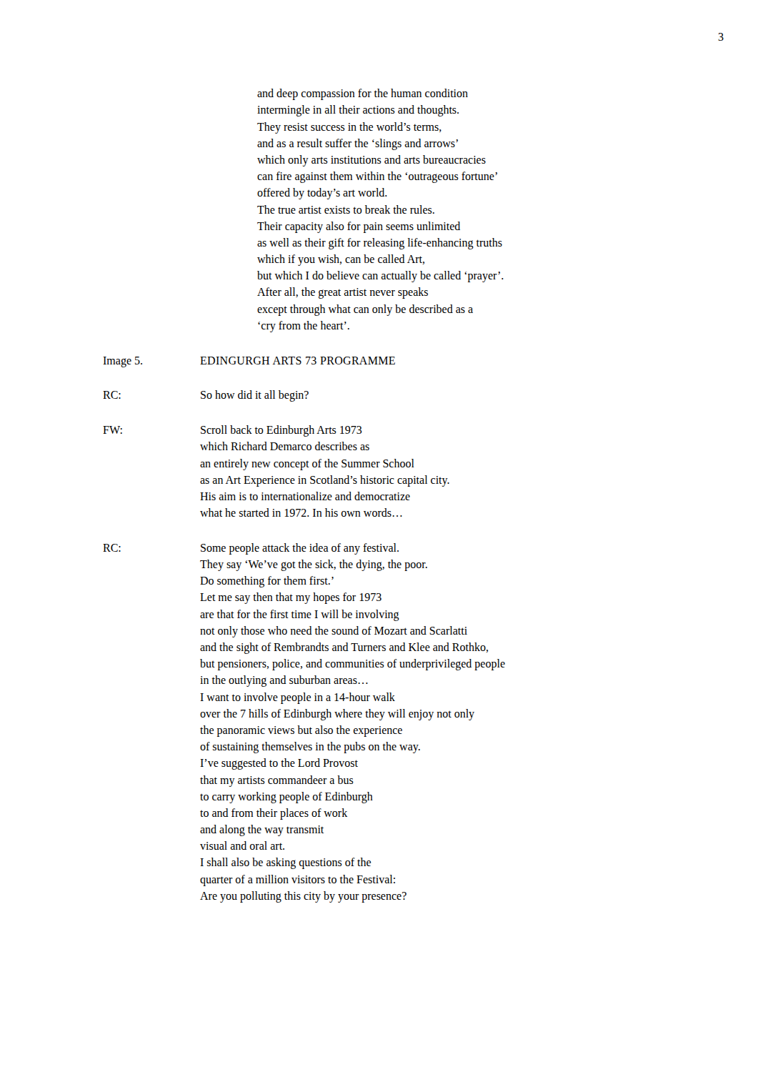3
and deep compassion for the human condition
intermingle in all their actions and thoughts.
They resist success in the world’s terms,
and as a result suffer the ‘slings and arrows’
which only arts institutions and arts bureaucracies
can fire against them within the ‘outrageous fortune’
offered by today’s art world.
The true artist exists to break the rules.
Their capacity also for pain seems unlimited
as well as their gift for releasing life-enhancing truths
which if you wish, can be called Art,
but which I do believe can actually be called ‘prayer’.
After all, the great artist never speaks
except through what can only be described as a
‘cry from the heart’.
Image 5.
EDINGURGH ARTS 73 PROGRAMME
RC:
So how did it all begin?
FW:
Scroll back to Edinburgh Arts 1973
which Richard Demarco describes as
an entirely new concept of the Summer School
as an Art Experience in Scotland’s historic capital city.
His aim is to internationalize and democratize
what he started in 1972. In his own words…
RC:
Some people attack the idea of any festival.
They say ‘We’ve got the sick, the dying, the poor.
Do something for them first.’
Let me say then that my hopes for 1973
are that for the first time I will be involving
not only those who need the sound of Mozart and Scarlatti
and the sight of Rembrandts and Turners and Klee and Rothko,
but pensioners, police, and communities of underprivileged people
in the outlying and suburban areas…
I want to involve people in a 14-hour walk
over the 7 hills of Edinburgh where they will enjoy not only
the panoramic views but also the experience
of sustaining themselves in the pubs on the way.
I’ve suggested to the Lord Provost
that my artists commandeer a bus
to carry working people of Edinburgh
to and from their places of work
and along the way transmit
visual and oral art.
I shall also be asking questions of the
quarter of a million visitors to the Festival:
Are you polluting this city by your presence?